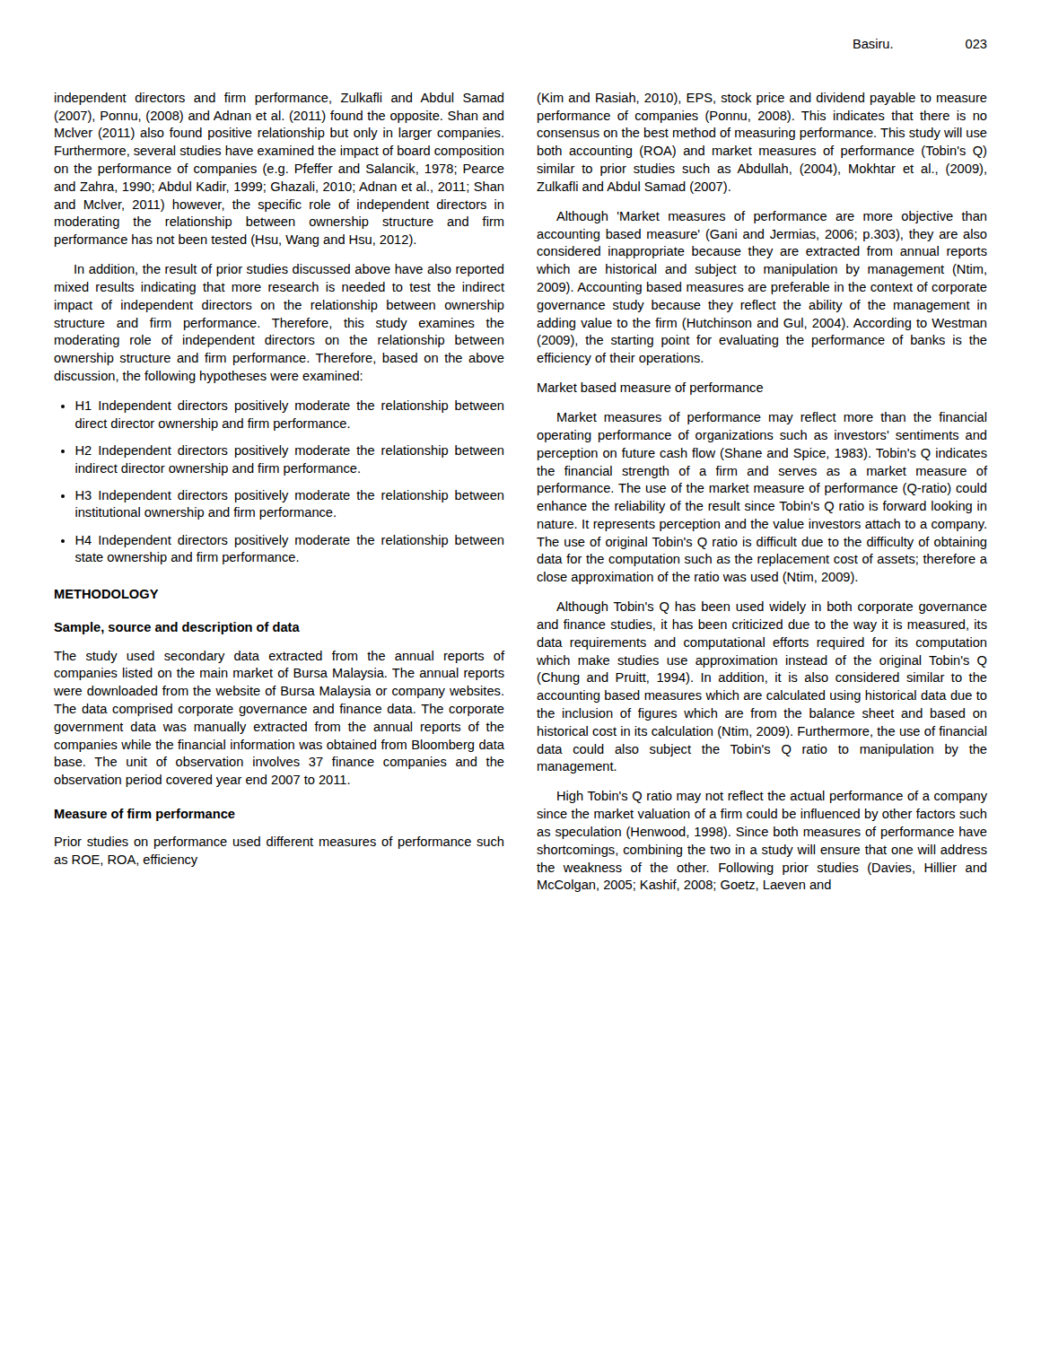Basiru. 023
independent directors and firm performance, Zulkafli and Abdul Samad (2007), Ponnu, (2008) and Adnan et al. (2011) found the opposite. Shan and Mclver (2011) also found positive relationship but only in larger companies. Furthermore, several studies have examined the impact of board composition on the performance of companies (e.g. Pfeffer and Salancik, 1978; Pearce and Zahra, 1990; Abdul Kadir, 1999; Ghazali, 2010; Adnan et al., 2011; Shan and Mclver, 2011) however, the specific role of independent directors in moderating the relationship between ownership structure and firm performance has not been tested (Hsu, Wang and Hsu, 2012).
In addition, the result of prior studies discussed above have also reported mixed results indicating that more research is needed to test the indirect impact of independent directors on the relationship between ownership structure and firm performance. Therefore, this study examines the moderating role of independent directors on the relationship between ownership structure and firm performance. Therefore, based on the above discussion, the following hypotheses were examined:
H1 Independent directors positively moderate the relationship between direct director ownership and firm performance.
H2 Independent directors positively moderate the relationship between indirect director ownership and firm performance.
H3 Independent directors positively moderate the relationship between institutional ownership and firm performance.
H4 Independent directors positively moderate the relationship between state ownership and firm performance.
METHODOLOGY
Sample, source and description of data
The study used secondary data extracted from the annual reports of companies listed on the main market of Bursa Malaysia. The annual reports were downloaded from the website of Bursa Malaysia or company websites. The data comprised corporate governance and finance data. The corporate government data was manually extracted from the annual reports of the companies while the financial information was obtained from Bloomberg data base. The unit of observation involves 37 finance companies and the observation period covered year end 2007 to 2011.
Measure of firm performance
Prior studies on performance used different measures of performance such as ROE, ROA, efficiency
(Kim and Rasiah, 2010), EPS, stock price and dividend payable to measure performance of companies (Ponnu, 2008). This indicates that there is no consensus on the best method of measuring performance. This study will use both accounting (ROA) and market measures of performance (Tobin's Q) similar to prior studies such as Abdullah, (2004), Mokhtar et al., (2009), Zulkafli and Abdul Samad (2007).
Although 'Market measures of performance are more objective than accounting based measure' (Gani and Jermias, 2006; p.303), they are also considered inappropriate because they are extracted from annual reports which are historical and subject to manipulation by management (Ntim, 2009). Accounting based measures are preferable in the context of corporate governance study because they reflect the ability of the management in adding value to the firm (Hutchinson and Gul, 2004). According to Westman (2009), the starting point for evaluating the performance of banks is the efficiency of their operations.
Market based measure of performance
Market measures of performance may reflect more than the financial operating performance of organizations such as investors' sentiments and perception on future cash flow (Shane and Spice, 1983). Tobin's Q indicates the financial strength of a firm and serves as a market measure of performance. The use of the market measure of performance (Q-ratio) could enhance the reliability of the result since Tobin's Q ratio is forward looking in nature. It represents perception and the value investors attach to a company. The use of original Tobin's Q ratio is difficult due to the difficulty of obtaining data for the computation such as the replacement cost of assets; therefore a close approximation of the ratio was used (Ntim, 2009).
Although Tobin's Q has been used widely in both corporate governance and finance studies, it has been criticized due to the way it is measured, its data requirements and computational efforts required for its computation which make studies use approximation instead of the original Tobin's Q (Chung and Pruitt, 1994). In addition, it is also considered similar to the accounting based measures which are calculated using historical data due to the inclusion of figures which are from the balance sheet and based on historical cost in its calculation (Ntim, 2009). Furthermore, the use of financial data could also subject the Tobin's Q ratio to manipulation by the management.
High Tobin's Q ratio may not reflect the actual performance of a company since the market valuation of a firm could be influenced by other factors such as speculation (Henwood, 1998). Since both measures of performance have shortcomings, combining the two in a study will ensure that one will address the weakness of the other. Following prior studies (Davies, Hillier and McColgan, 2005; Kashif, 2008; Goetz, Laeven and